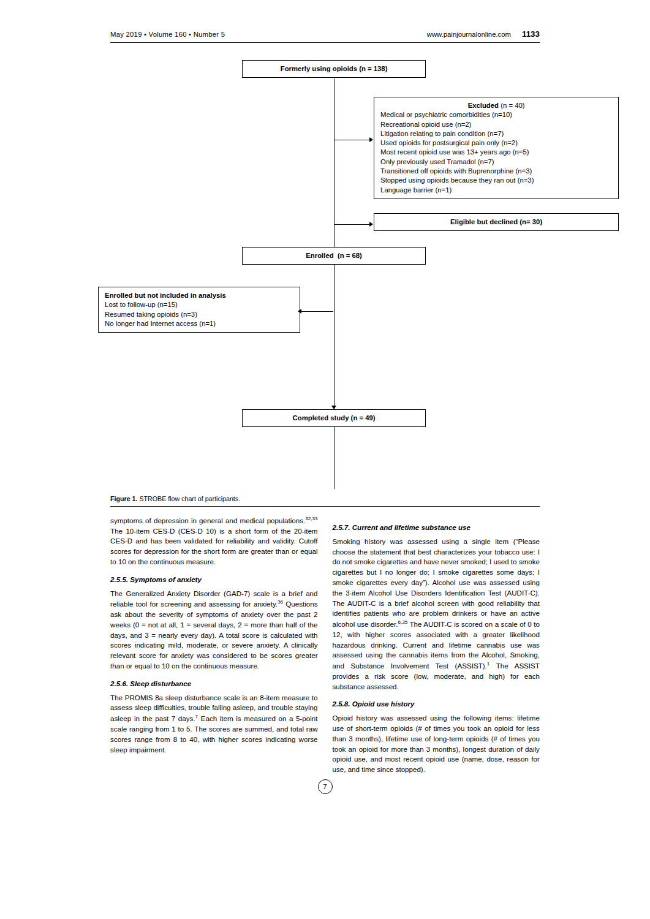May 2019 • Volume 160 • Number 5
www.painjournalonline.com 1133
Formerly using opioids (n = 138)
Excluded (n = 40)
Medical or psychiatric comorbidities (n=10)
Recreational opioid use (n=2)
Litigation relating to pain condition (n=7)
Used opioids for postsurgical pain only (n=2)
Most recent opioid use was 13+ years ago (n=5)
Only previously used Tramadol (n=7)
Transitioned off opioids with Buprenorphine (n=3)
Stopped using opioids because they ran out (n=3)
Language barrier (n=1)
Eligible but declined (n= 30)
Enrolled (n = 68)
Enrolled but not included in analysis
Lost to follow-up (n=15)
Resumed taking opioids (n=3)
No longer had Internet access (n=1)
Completed study (n = 49)
Figure 1. STROBE flow chart of participants.
symptoms of depression in general and medical populations.32,33 The 10-item CES-D (CES-D 10) is a short form of the 20-item CES-D and has been validated for reliability and validity. Cutoff scores for depression for the short form are greater than or equal to 10 on the continuous measure.
2.5.5. Symptoms of anxiety
The Generalized Anxiety Disorder (GAD-7) scale is a brief and reliable tool for screening and assessing for anxiety.36 Questions ask about the severity of symptoms of anxiety over the past 2 weeks (0 = not at all, 1 = several days, 2 = more than half of the days, and 3 = nearly every day). A total score is calculated with scores indicating mild, moderate, or severe anxiety. A clinically relevant score for anxiety was considered to be scores greater than or equal to 10 on the continuous measure.
2.5.6. Sleep disturbance
The PROMIS 8a sleep disturbance scale is an 8-item measure to assess sleep difficulties, trouble falling asleep, and trouble staying asleep in the past 7 days.7 Each item is measured on a 5-point scale ranging from 1 to 5. The scores are summed, and total raw scores range from 8 to 40, with higher scores indicating worse sleep impairment.
2.5.7. Current and lifetime substance use
Smoking history was assessed using a single item (“Please choose the statement that best characterizes your tobacco use: I do not smoke cigarettes and have never smoked; I used to smoke cigarettes but I no longer do; I smoke cigarettes some days; I smoke cigarettes every day”). Alcohol use was assessed using the 3-item Alcohol Use Disorders Identification Test (AUDIT-C). The AUDIT-C is a brief alcohol screen with good reliability that identifies patients who are problem drinkers or have an active alcohol use disorder.6,35 The AUDIT-C is scored on a scale of 0 to 12, with higher scores associated with a greater likelihood hazardous drinking. Current and lifetime cannabis use was assessed using the cannabis items from the Alcohol, Smoking, and Substance Involvement Test (ASSIST).1 The ASSIST provides a risk score (low, moderate, and high) for each substance assessed.
2.5.8. Opioid use history
Opioid history was assessed using the following items: lifetime use of short-term opioids (# of times you took an opioid for less than 3 months), lifetime use of long-term opioids (# of times you took an opioid for more than 3 months), longest duration of daily opioid use, and most recent opioid use (name, dose, reason for use, and time since stopped).
7